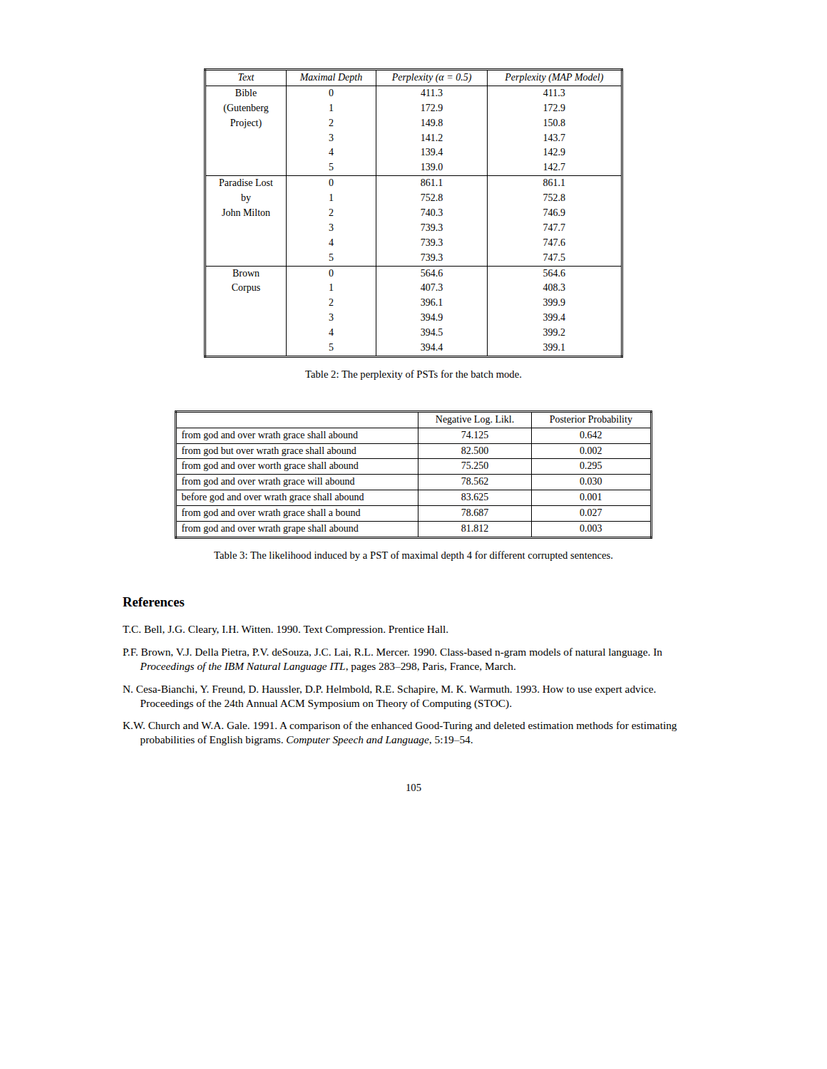| Text | Maximal Depth | Perplexity (α = 0.5) | Perplexity (MAP Model) |
| --- | --- | --- | --- |
| Bible | 0 | 411.3 | 411.3 |
| (Gutenberg | 1 | 172.9 | 172.9 |
| Project) | 2 | 149.8 | 150.8 |
| | 3 | 141.2 | 143.7 |
| | 4 | 139.4 | 142.9 |
| | 5 | 139.0 | 142.7 |
| Paradise Lost | 0 | 861.1 | 861.1 |
| by | 1 | 752.8 | 752.8 |
| John Milton | 2 | 740.3 | 746.9 |
| | 3 | 739.3 | 747.7 |
| | 4 | 739.3 | 747.6 |
| | 5 | 739.3 | 747.5 |
| Brown | 0 | 564.6 | 564.6 |
| Corpus | 1 | 407.3 | 408.3 |
| | 2 | 396.1 | 399.9 |
| | 3 | 394.9 | 399.4 |
| | 4 | 394.5 | 399.2 |
| | 5 | 394.4 | 399.1 |
Table 2: The perplexity of PSTs for the batch mode.
| | Negative Log. Likl. | Posterior Probability |
| --- | --- | --- |
| from god and over wrath grace shall abound | 74.125 | 0.642 |
| from god but over wrath grace shall abound | 82.500 | 0.002 |
| from god and over worth grace shall abound | 75.250 | 0.295 |
| from god and over wrath grace will abound | 78.562 | 0.030 |
| before god and over wrath grace shall abound | 83.625 | 0.001 |
| from god and over wrath grace shall a bound | 78.687 | 0.027 |
| from god and over wrath grape shall abound | 81.812 | 0.003 |
Table 3: The likelihood induced by a PST of maximal depth 4 for different corrupted sentences.
References
T.C. Bell, J.G. Cleary, I.H. Witten. 1990. Text Compression. Prentice Hall.
P.F. Brown, V.J. Della Pietra, P.V. deSouza, J.C. Lai, R.L. Mercer. 1990. Class-based n-gram models of natural language. In Proceedings of the IBM Natural Language ITL, pages 283–298, Paris, France, March.
N. Cesa-Bianchi, Y. Freund, D. Haussler, D.P. Helmbold, R.E. Schapire, M. K. Warmuth. 1993. How to use expert advice. Proceedings of the 24th Annual ACM Symposium on Theory of Computing (STOC).
K.W. Church and W.A. Gale. 1991. A comparison of the enhanced Good-Turing and deleted estimation methods for estimating probabilities of English bigrams. Computer Speech and Language, 5:19–54.
105